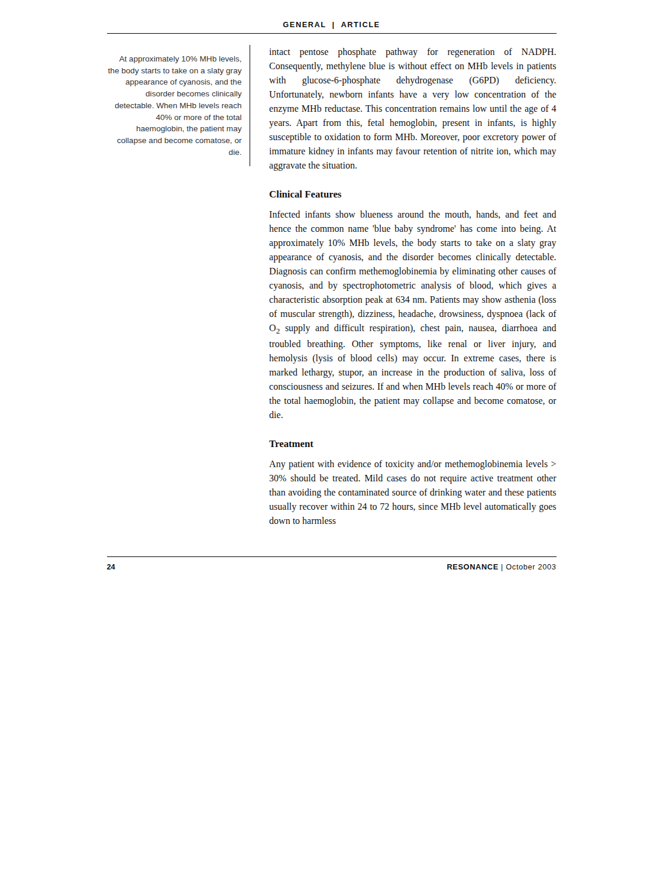GENERAL | ARTICLE
At approximately 10% MHb levels, the body starts to take on a slaty gray appearance of cyanosis, and the disorder becomes clinically detectable. When MHb levels reach 40% or more of the total haemoglobin, the patient may collapse and become comatose, or die.
intact pentose phosphate pathway for regeneration of NADPH. Consequently, methylene blue is without effect on MHb levels in patients with glucose-6-phosphate dehydrogenase (G6PD) deficiency. Unfortunately, newborn infants have a very low concentration of the enzyme MHb reductase. This concentration remains low until the age of 4 years. Apart from this, fetal hemoglobin, present in infants, is highly susceptible to oxidation to form MHb. Moreover, poor excretory power of immature kidney in infants may favour retention of nitrite ion, which may aggravate the situation.
Clinical Features
Infected infants show blueness around the mouth, hands, and feet and hence the common name 'blue baby syndrome' has come into being. At approximately 10% MHb levels, the body starts to take on a slaty gray appearance of cyanosis, and the disorder becomes clinically detectable. Diagnosis can confirm methemoglobinemia by eliminating other causes of cyanosis, and by spectrophotometric analysis of blood, which gives a characteristic absorption peak at 634 nm. Patients may show asthenia (loss of muscular strength), dizziness, headache, drowsiness, dyspnoea (lack of O2 supply and difficult respiration), chest pain, nausea, diarrhoea and troubled breathing. Other symptoms, like renal or liver injury, and hemolysis (lysis of blood cells) may occur. In extreme cases, there is marked lethargy, stupor, an increase in the production of saliva, loss of consciousness and seizures. If and when MHb levels reach 40% or more of the total haemoglobin, the patient may collapse and become comatose, or die.
Treatment
Any patient with evidence of toxicity and/or methemoglobinemia levels > 30% should be treated. Mild cases do not require active treatment other than avoiding the contaminated source of drinking water and these patients usually recover within 24 to 72 hours, since MHb level automatically goes down to harmless
24 RESONANCE | October 2003